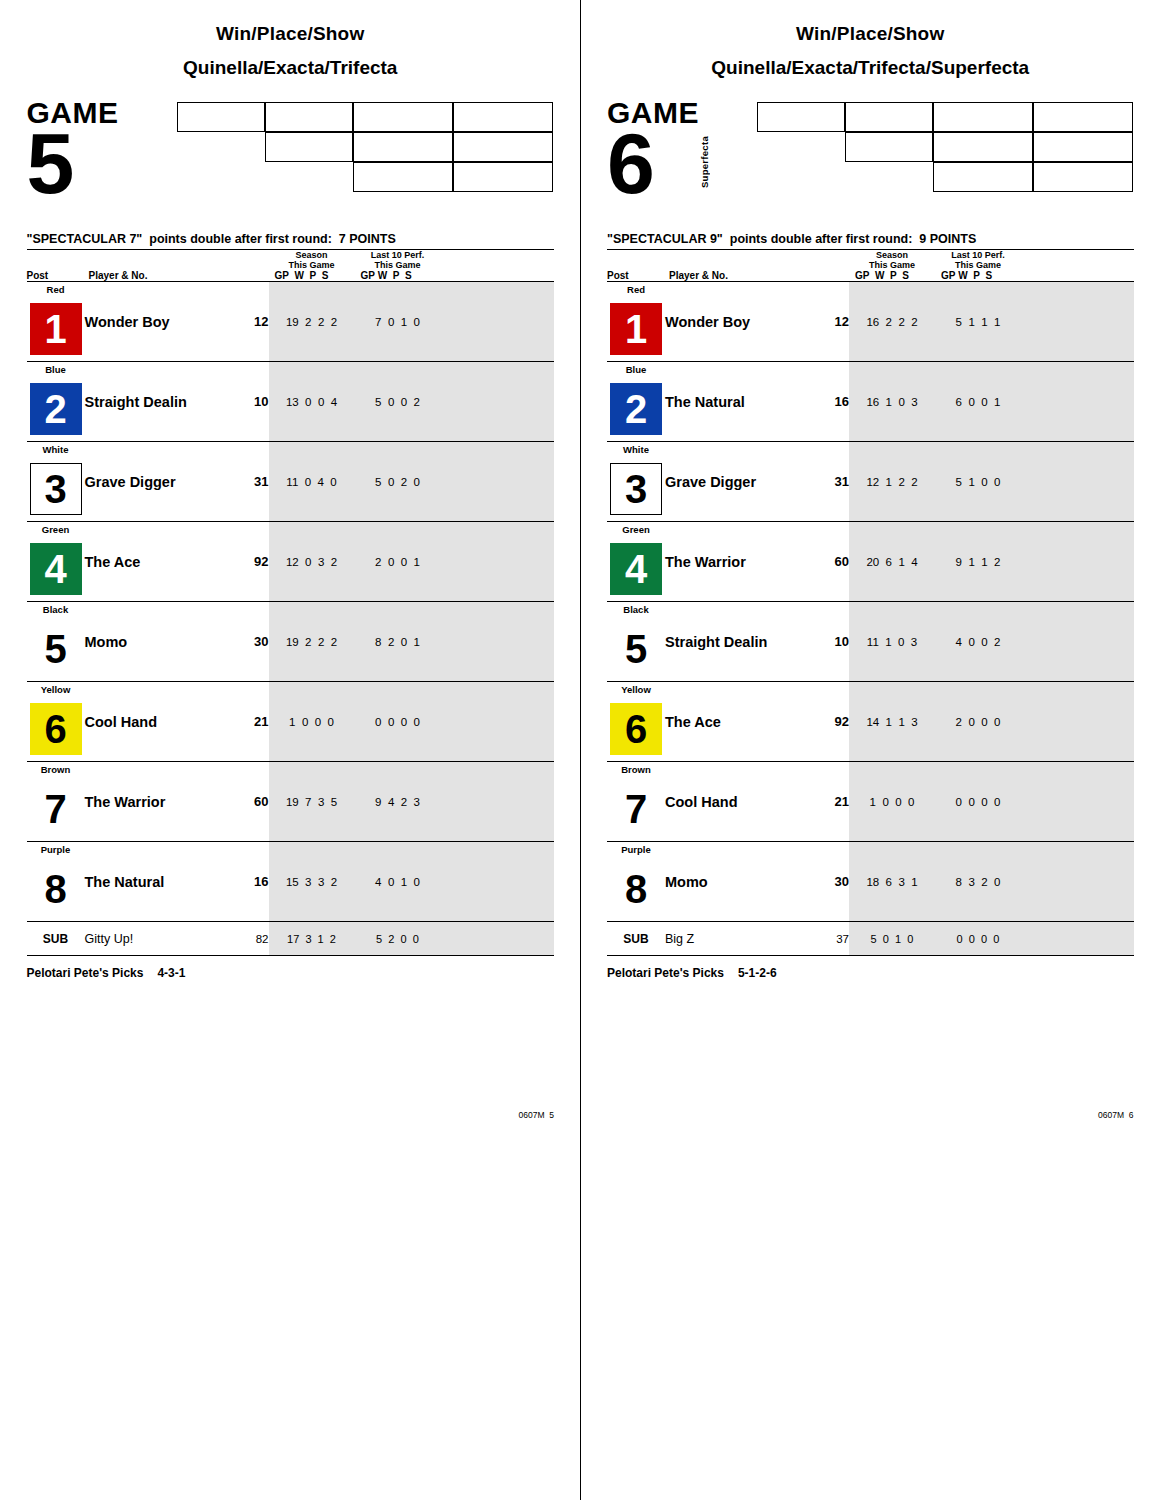Win/Place/Show
Quinella/Exacta/Trifecta
GAME
5
"SPECTACULAR 7" points double after first round: 7 POINTS
| | | | Season This Game | Last 10 Perf. This Game | |
| Post | Player & No. | GP W P S | GP W P S | |
| Red 1 | Wonder Boy | 12 | 19 2 2 2 | 7 0 1 0 | |
| Blue 2 | Straight Dealin | 10 | 13 0 0 4 | 5 0 0 2 | |
| White 3 | Grave Digger | 31 | 11 0 4 0 | 5 0 2 0 | |
| Green 4 | The Ace | 92 | 12 0 3 2 | 2 0 0 1 | |
| Black 5 | Momo | 30 | 19 2 2 2 | 8 2 0 1 | |
| Yellow 6 | Cool Hand | 21 | 1 0 0 0 | 0 0 0 0 | |
| Brown 7 | The Warrior | 60 | 19 7 3 5 | 9 4 2 3 | |
| Purple 8 | The Natural | 16 | 15 3 3 2 | 4 0 1 0 | |
| SUB | Gitty Up! | 82 | 17 3 1 2 | 5 2 0 0 | |
Pelotari Pete's Picks4-3-1
0607M 5
Win/Place/Show
Quinella/Exacta/Trifecta/Superfecta
GAME
6
Superfecta
"SPECTACULAR 9" points double after first round: 9 POINTS
| | | | Season This Game | Last 10 Perf. This Game | |
| Post | Player & No. | GP W P S | GP W P S | |
| Red 1 | Wonder Boy | 12 | 16 2 2 2 | 5 1 1 1 | |
| Blue 2 | The Natural | 16 | 16 1 0 3 | 6 0 0 1 | |
| White 3 | Grave Digger | 31 | 12 1 2 2 | 5 1 0 0 | |
| Green 4 | The Warrior | 60 | 20 6 1 4 | 9 1 1 2 | |
| Black 5 | Straight Dealin | 10 | 11 1 0 3 | 4 0 0 2 | |
| Yellow 6 | The Ace | 92 | 14 1 1 3 | 2 0 0 0 | |
| Brown 7 | Cool Hand | 21 | 1 0 0 0 | 0 0 0 0 | |
| Purple 8 | Momo | 30 | 18 6 3 1 | 8 3 2 0 | |
| SUB | Big Z | 37 | 5 0 1 0 | 0 0 0 0 | |
Pelotari Pete's Picks5-1-2-6
0607M 6